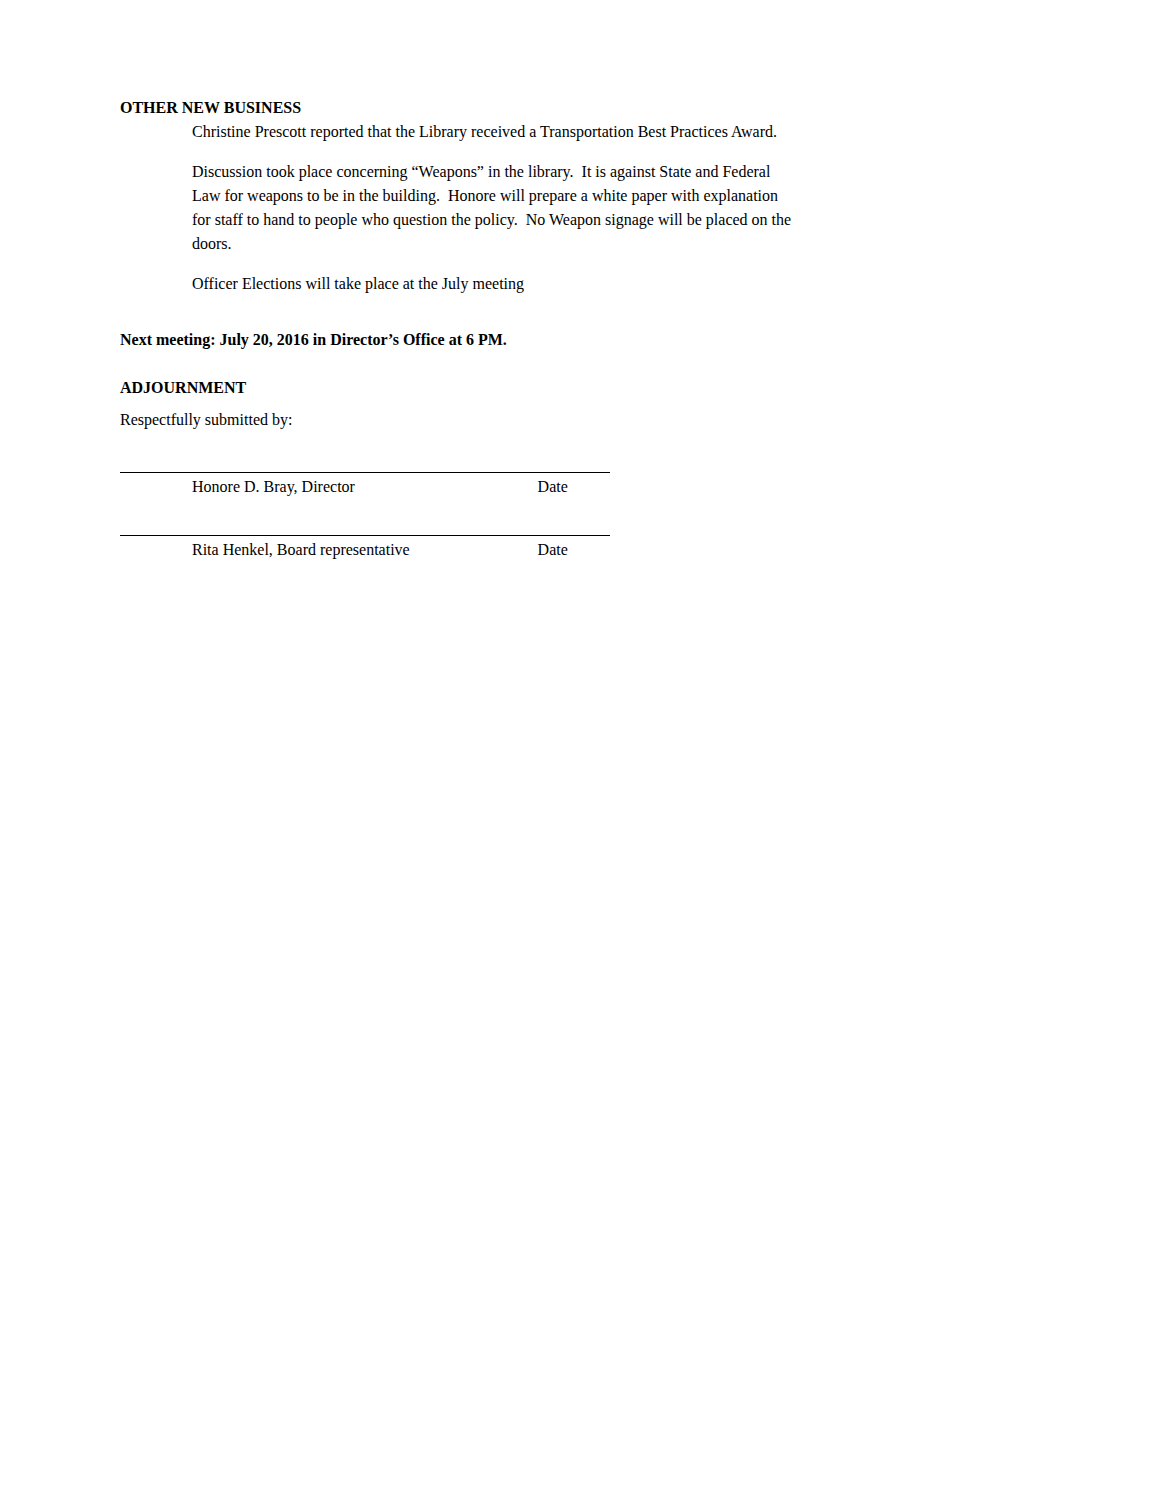Other New Business
Christine Prescott reported that the Library received a Transportation Best Practices Award.
Discussion took place concerning “Weapons” in the library. It is against State and Federal Law for weapons to be in the building. Honore will prepare a white paper with explanation for staff to hand to people who question the policy. No Weapon signage will be placed on the doors.
Officer Elections will take place at the July meeting
Next meeting: July 20, 2016 in Director’s Office at 6 PM.
ADJOURNMENT
Respectfully submitted by:
Honore D. Bray, Director Date
Rita Henkel, Board representative Date